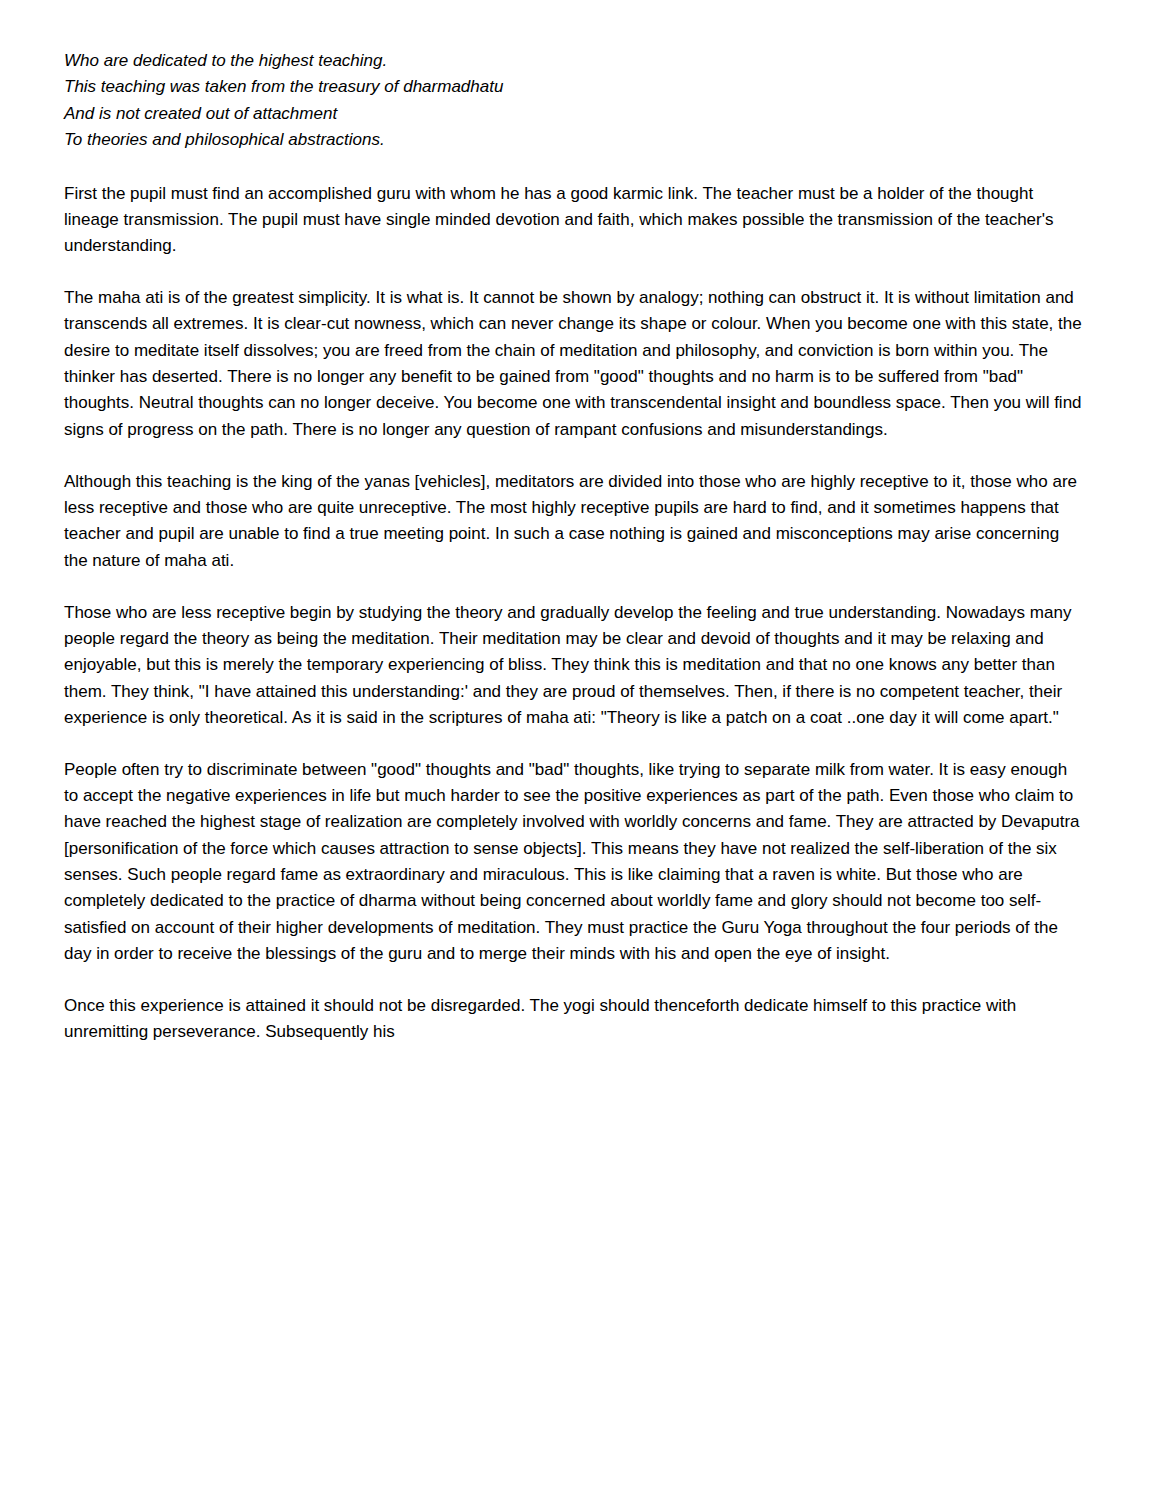Who are dedicated to the highest teaching.
This teaching was taken from the treasury of dharmadhatu
And is not created out of attachment
To theories and philosophical abstractions.
First the pupil must find an accomplished guru with whom he has a good karmic link. The teacher must be a holder of the thought lineage transmission. The pupil must have single minded devotion and faith, which makes possible the transmission of the teacher's understanding.
The maha ati is of the greatest simplicity. It is what is. It cannot be shown by analogy; nothing can obstruct it. It is without limitation and transcends all extremes. It is clear-cut nowness, which can never change its shape or colour. When you become one with this state, the desire to meditate itself dissolves; you are freed from the chain of meditation and philosophy, and conviction is born within you. The thinker has deserted. There is no longer any benefit to be gained from "good" thoughts and no harm is to be suffered from "bad" thoughts. Neutral thoughts can no longer deceive. You become one with transcendental insight and boundless space. Then you will find signs of progress on the path. There is no longer any question of rampant confusions and misunderstandings.
Although this teaching is the king of the yanas [vehicles], meditators are divided into those who are highly receptive to it, those who are less receptive and those who are quite unreceptive. The most highly receptive pupils are hard to find, and it sometimes happens that teacher and pupil are unable to find a true meeting point. In such a case nothing is gained and misconceptions may arise concerning the nature of maha ati.
Those who are less receptive begin by studying the theory and gradually develop the feeling and true understanding. Nowadays many people regard the theory as being the meditation. Their meditation may be clear and devoid of thoughts and it may be relaxing and enjoyable, but this is merely the temporary experiencing of bliss. They think this is meditation and that no one knows any better than them. They think, "I have attained this understanding:' and they are proud of themselves. Then, if there is no competent teacher, their experience is only theoretical. As it is said in the scriptures of maha ati: "Theory is like a patch on a coat ..one day it will come apart."
People often try to discriminate between "good" thoughts and "bad" thoughts, like trying to separate milk from water. It is easy enough to accept the negative experiences in life but much harder to see the positive experiences as part of the path. Even those who claim to have reached the highest stage of realization are completely involved with worldly concerns and fame. They are attracted by Devaputra [personification of the force which causes attraction to sense objects]. This means they have not realized the self-liberation of the six senses. Such people regard fame as extraordinary and miraculous. This is like claiming that a raven is white. But those who are completely dedicated to the practice of dharma without being concerned about worldly fame and glory should not become too self-satisfied on account of their higher developments of meditation. They must practice the Guru Yoga throughout the four periods of the day in order to receive the blessings of the guru and to merge their minds with his and open the eye of insight.
Once this experience is attained it should not be disregarded. The yogi should thenceforth dedicate himself to this practice with unremitting perseverance. Subsequently his